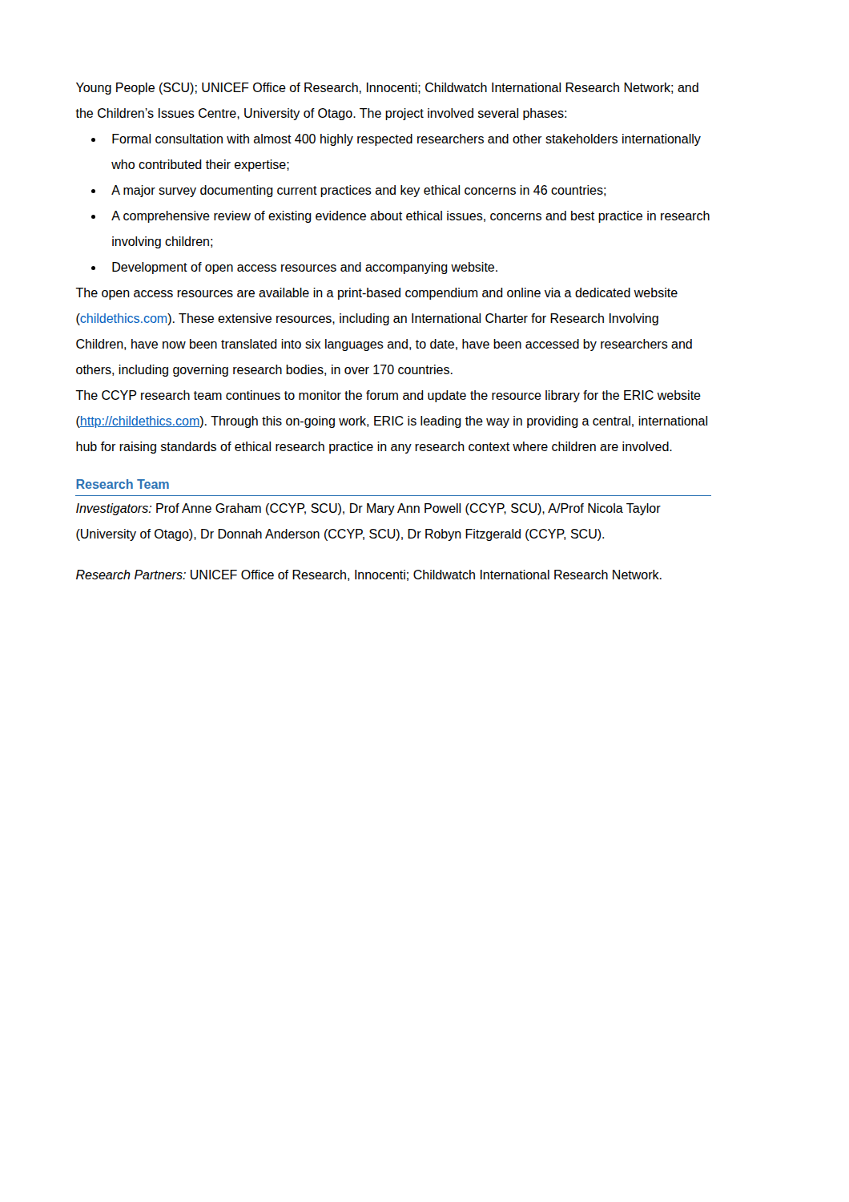Young People (SCU); UNICEF Office of Research, Innocenti; Childwatch International Research Network; and the Children’s Issues Centre, University of Otago. The project involved several phases:
Formal consultation with almost 400 highly respected researchers and other stakeholders internationally who contributed their expertise;
A major survey documenting current practices and key ethical concerns in 46 countries;
A comprehensive review of existing evidence about ethical issues, concerns and best practice in research involving children;
Development of open access resources and accompanying website.
The open access resources are available in a print-based compendium and online via a dedicated website (childethics.com). These extensive resources, including an International Charter for Research Involving Children, have now been translated into six languages and, to date, have been accessed by researchers and others, including governing research bodies, in over 170 countries.
The CCYP research team continues to monitor the forum and update the resource library for the ERIC website (http://childethics.com). Through this on-going work, ERIC is leading the way in providing a central, international hub for raising standards of ethical research practice in any research context where children are involved.
Research Team
Investigators: Prof Anne Graham (CCYP, SCU), Dr Mary Ann Powell (CCYP, SCU), A/Prof Nicola Taylor (University of Otago), Dr Donnah Anderson (CCYP, SCU), Dr Robyn Fitzgerald (CCYP, SCU).
Research Partners: UNICEF Office of Research, Innocenti; Childwatch International Research Network.